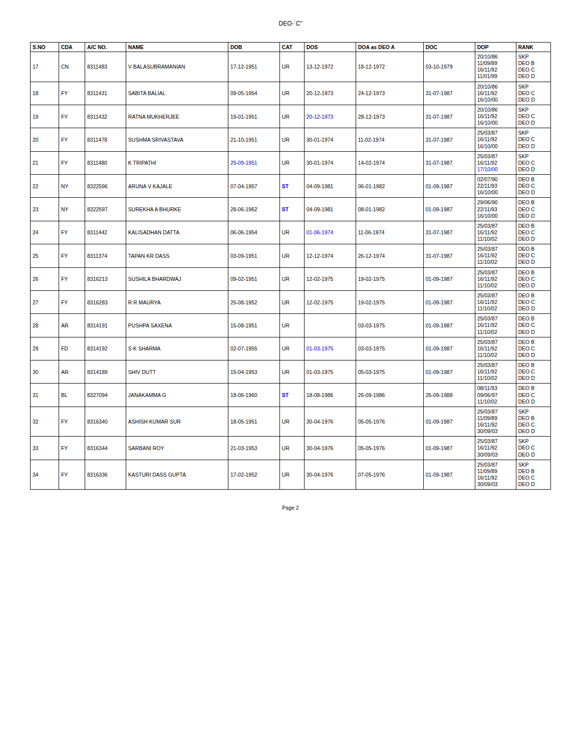DEO-`C"
| S.NO | CDA | A/C NO. | NAME | DOB | CAT | DOS | DOA as DEO A | DOC | DOP | RANK |
| --- | --- | --- | --- | --- | --- | --- | --- | --- | --- | --- |
| 17 | CN | 8311483 | V BALASUBRAMANIAN | 17-12-1951 | UR | 13-12-1972 | 18-12-1972 | 03-10-1979 | 20/10/86 11/09/89 16/11/92 11/01/99 | SKP DEO B DEO C DEO D |
| 18 | FY | 8311431 | SABITA BALIAL | 09-05-1954 | UR | 20-12-1973 | 24-12-1973 | 31-07-1987 | 20/10/86 16/11/92 16/10/00 | SKP DEO C DEO D |
| 19 | FY | 8311432 | RATNA MUKHERJEE | 19-01-1951 | UR | 20-12-1973 | 28-12-1973 | 31-07-1987 | 20/10/86 16/11/92 16/10/00 | SKP DEO C DEO D |
| 20 | FY | 8311478 | SUSHMA SRIVASTAVA | 21-10-1951 | UR | 30-01-1974 | 11-02-1974 | 31-07-1987 | 25/03/87 16/11/92 16/10/00 | SKP DEO C DEO D |
| 21 | FY | 8311480 | K TRIPATHI | 25-09-1951 | UR | 30-01-1974 | 14-02-1974 | 31-07-1987 | 25/03/87 16/11/92 17/10/00 | SKP DEO C DEO D |
| 22 | NY | 8322596 | ARUNA V KAJALE | 07-04-1957 | ST | 04-09-1981 | 06-01-1982 | 01-09-1987 | 02/07/90 22/11/93 16/10/00 | DEO B DEO C DEO D |
| 23 | NY | 8322597 | SUREKHA A BHURKE | 28-06-1962 | ST | 04-09-1981 | 08-01-1982 | 01-09-1987 | 29/06/90 22/11/93 16/10/00 | DEO B DEO C DEO D |
| 24 | FY | 8311442 | KALISADHAN DATTA | 06-06-1954 | UR | 01-06-1974 | 11-06-1974 | 31-07-1987 | 25/03/87 16/11/92 11/10/02 | DEO B DEO C DEO D |
| 25 | FY | 8311374 | TAPAN KR DASS | 03-09-1951 | UR | 12-12-1974 | 26-12-1974 | 31-07-1987 | 25/03/87 16/11/92 11/10/02 | DEO B DEO C DEO D |
| 26 | FY | 8316213 | SUSHILA BHARDWAJ | 09-02-1951 | UR | 12-02-1975 | 19-02-1975 | 01-09-1987 | 25/03/87 16/11/92 11/10/02 | DEO B DEO C DEO D |
| 27 | FY | 8316283 | R R MAURYA | 25-08-1952 | UR | 12-02-1975 | 19-02-1975 | 01-09-1987 | 25/03/87 16/11/92 11/10/02 | DEO B DEO C DEO D |
| 28 | AR | 8314191 | PUSHPA SAXENA | 15-08-1951 | UR | | 03-03-1975 | 01-09-1987 | 25/03/87 16/11/92 11/10/02 | DEO B DEO C DEO D |
| 29 | FD | 8314192 | S K SHARMA | 02-07-1955 | UR | 01-03-1975 | 03-03-1975 | 01-09-1987 | 25/03/87 16/11/92 11/10/02 | DEO B DEO C DEO D |
| 30 | AR | 8314189 | SHIV DUTT | 15-04-1953 | UR | 01-03-1975 | 05-03-1975 | 01-09-1987 | 25/03/87 16/11/92 11/10/02 | DEO B DEO C DEO D |
| 31 | BL | 8327094 | JANAKAMMA G | 18-06-1960 | ST | 18-08-1986 | 26-09-1986 | 26-09-1988 | 08/11/93 09/06/97 11/10/02 | DEO B DEO C DEO D |
| 32 | FY | 8316340 | ASHISH KUMAR SUR | 18-05-1951 | UR | 30-04-1976 | 05-05-1976 | 01-09-1987 | 25/03/87 11/09/89 16/11/92 30/09/03 | SKP DEO B DEO C DEO D |
| 33 | FY | 8316344 | SARBANI ROY | 21-03-1953 | UR | 30-04-1976 | 05-05-1976 | 01-09-1987 | 25/03/87 16/11/92 30/09/03 | SKP DEO C DEO D |
| 34 | FY | 8316336 | KASTURI DASS GUPTA | 17-02-1952 | UR | 30-04-1976 | 07-05-1976 | 01-09-1987 | 25/03/87 11/09/89 16/11/92 30/09/03 | SKP DEO B DEO C DEO D |
Page 2